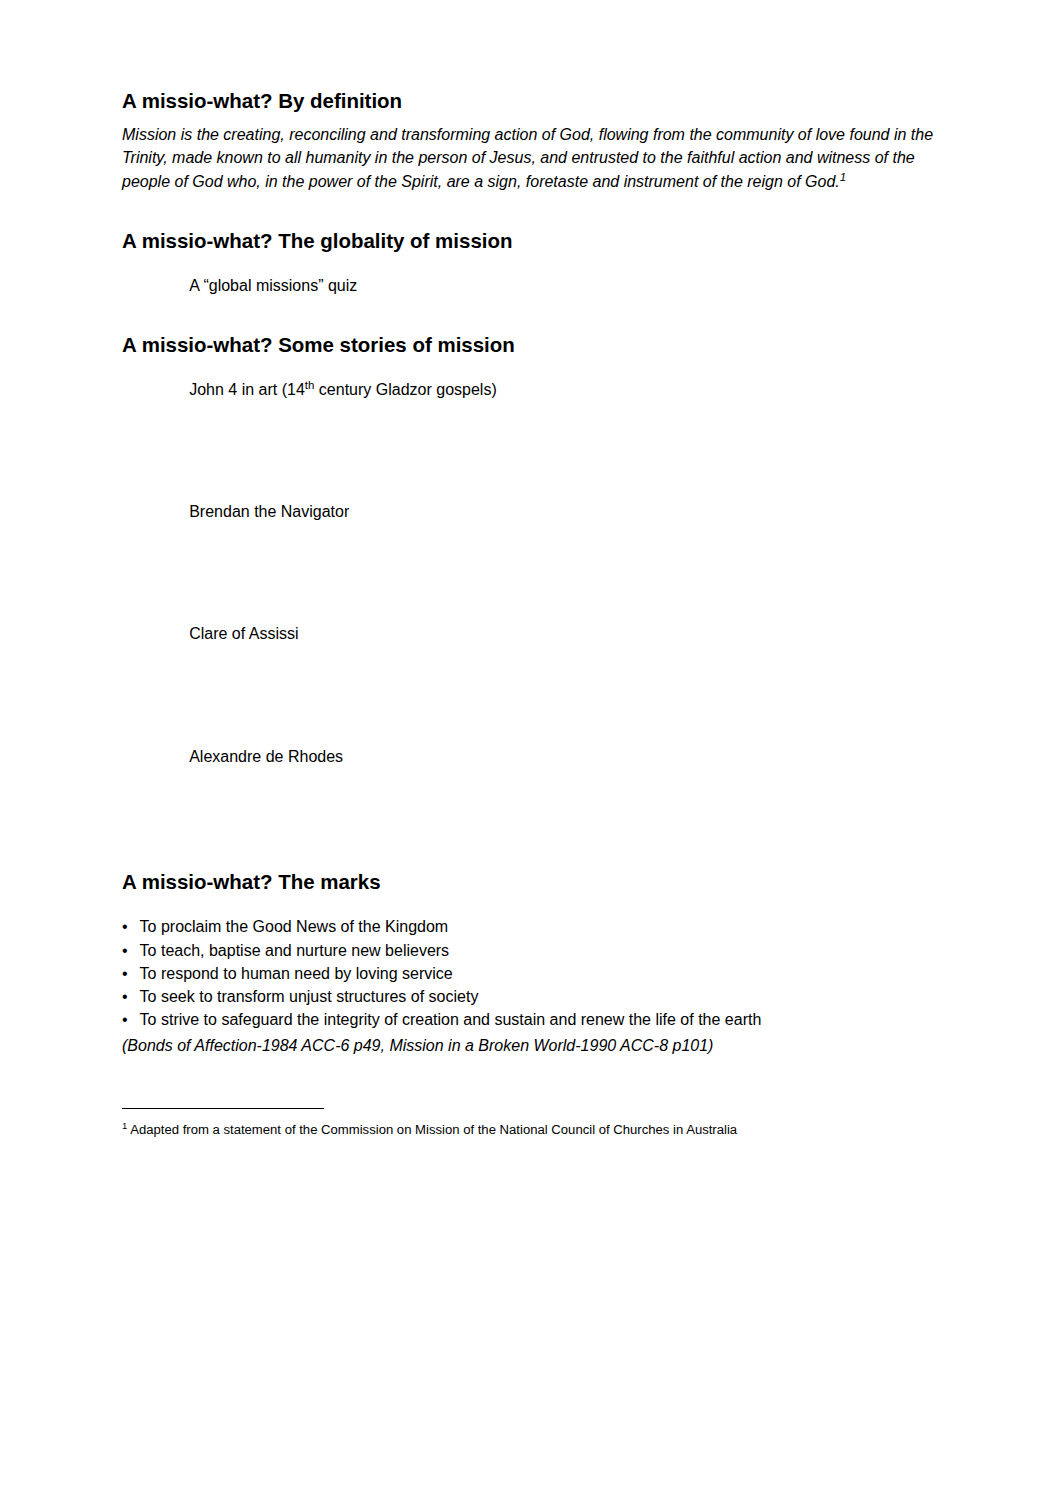A missio-what? By definition
Mission is the creating, reconciling and transforming action of God, flowing from the community of love found in the Trinity, made known to all humanity in the person of Jesus, and entrusted to the faithful action and witness of the people of God who, in the power of the Spirit, are a sign, foretaste and instrument of the reign of God.1
A missio-what? The globality of mission
A “global missions” quiz
A missio-what? Some stories of mission
John 4 in art (14th century Gladzor gospels)
Brendan the Navigator
Clare of Assissi
Alexandre de Rhodes
A missio-what? The marks
To proclaim the Good News of the Kingdom
To teach, baptise and nurture new believers
To respond to human need by loving service
To seek to transform unjust structures of society
To strive to safeguard the integrity of creation and sustain and renew the life of the earth
(Bonds of Affection-1984 ACC-6 p49, Mission in a Broken World-1990 ACC-8 p101)
1 Adapted from a statement of the Commission on Mission of the National Council of Churches in Australia